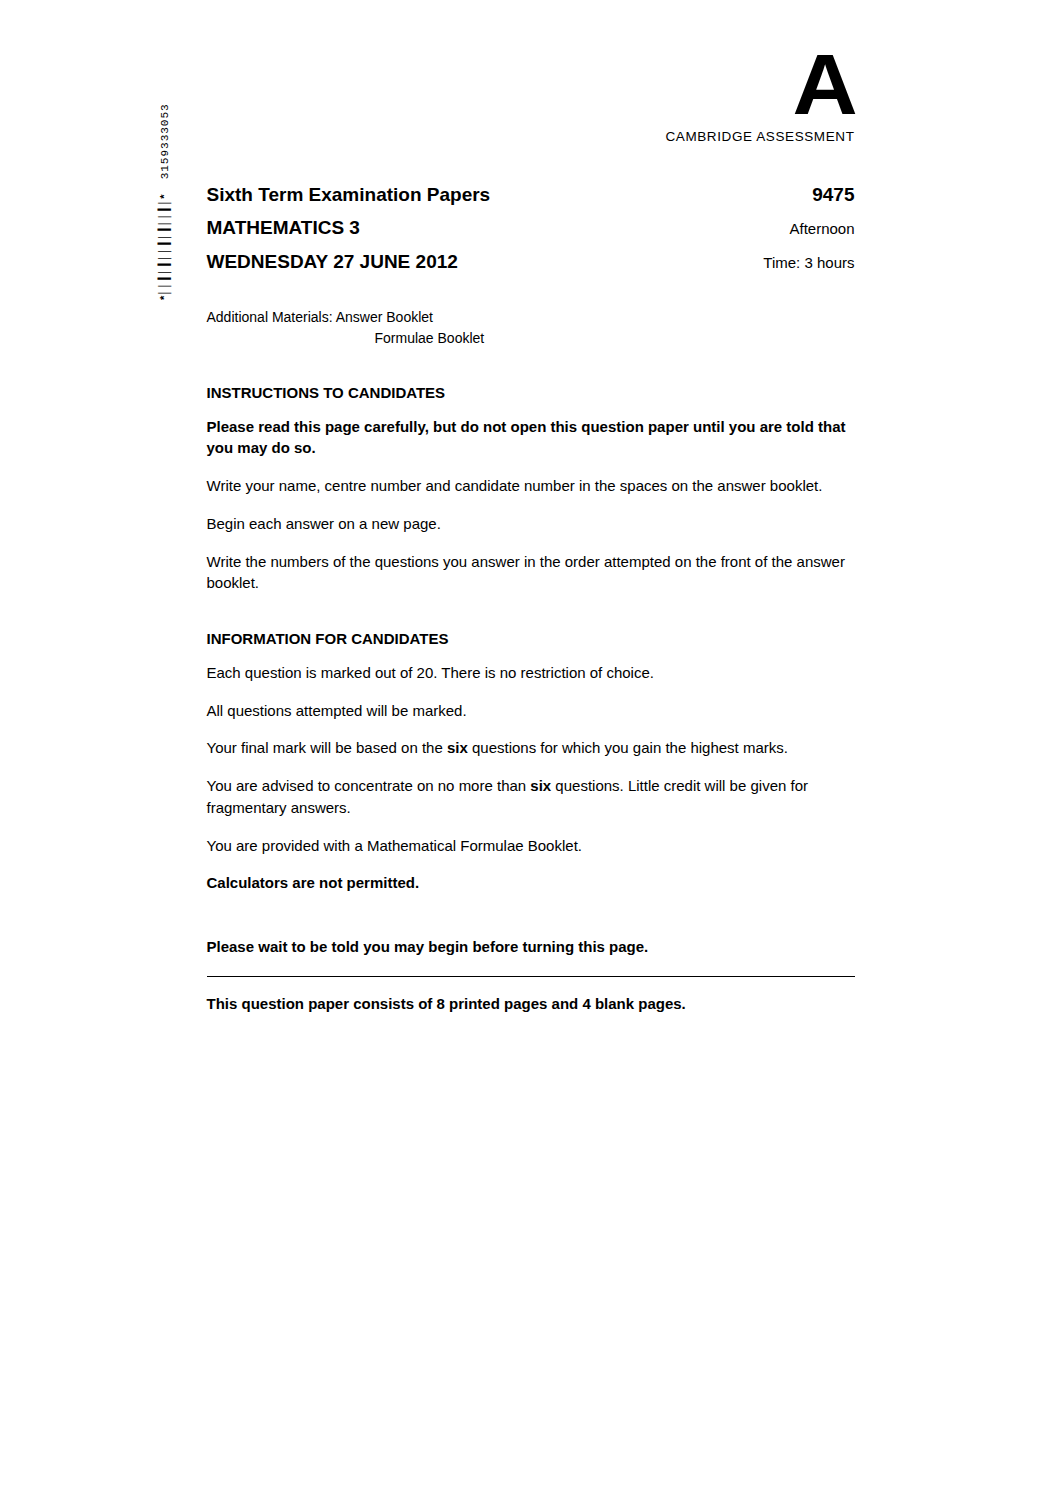*││┃│┃││┃│┃││┃│* 3159333053
A
CAMBRIDGE ASSESSMENT
| Sixth Term Examination Papers | 9475 |
| MATHEMATICS 3 | Afternoon |
| WEDNESDAY 27 JUNE 2012 | Time: 3 hours |
Additional Materials: Answer Booklet
Formulae Booklet
INSTRUCTIONS TO CANDIDATES
Please read this page carefully, but do not open this question paper until you are told that you may do so.
Write your name, centre number and candidate number in the spaces on the answer booklet.
Begin each answer on a new page.
Write the numbers of the questions you answer in the order attempted on the front of the answer booklet.
INFORMATION FOR CANDIDATES
Each question is marked out of 20. There is no restriction of choice.
All questions attempted will be marked.
Your final mark will be based on the six questions for which you gain the highest marks.
You are advised to concentrate on no more than six questions. Little credit will be given for fragmentary answers.
You are provided with a Mathematical Formulae Booklet.
Calculators are not permitted.
Please wait to be told you may begin before turning this page.
This question paper consists of 8 printed pages and 4 blank pages.